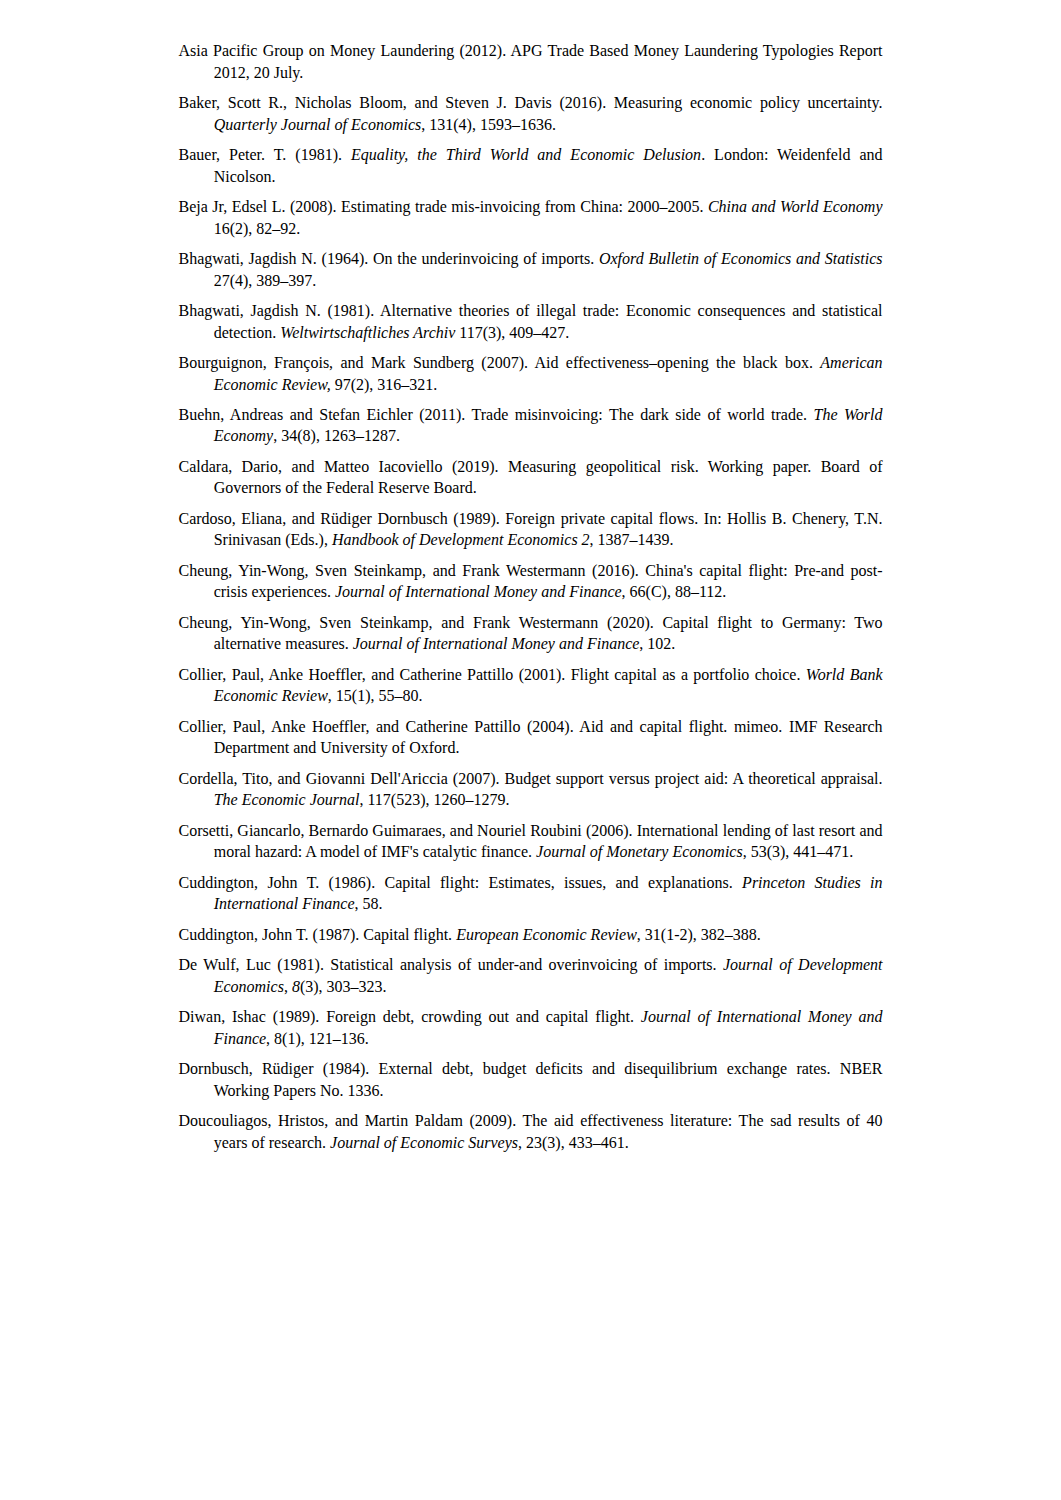Asia Pacific Group on Money Laundering (2012). APG Trade Based Money Laundering Typologies Report 2012, 20 July.
Baker, Scott R., Nicholas Bloom, and Steven J. Davis (2016). Measuring economic policy uncertainty. Quarterly Journal of Economics, 131(4), 1593–1636.
Bauer, Peter. T. (1981). Equality, the Third World and Economic Delusion. London: Weidenfeld and Nicolson.
Beja Jr, Edsel L. (2008). Estimating trade mis-invoicing from China: 2000–2005. China and World Economy 16(2), 82–92.
Bhagwati, Jagdish N. (1964). On the underinvoicing of imports. Oxford Bulletin of Economics and Statistics 27(4), 389–397.
Bhagwati, Jagdish N. (1981). Alternative theories of illegal trade: Economic consequences and statistical detection. Weltwirtschaftliches Archiv 117(3), 409–427.
Bourguignon, François, and Mark Sundberg (2007). Aid effectiveness–opening the black box. American Economic Review, 97(2), 316–321.
Buehn, Andreas and Stefan Eichler (2011). Trade misinvoicing: The dark side of world trade. The World Economy, 34(8), 1263–1287.
Caldara, Dario, and Matteo Iacoviello (2019). Measuring geopolitical risk. Working paper. Board of Governors of the Federal Reserve Board.
Cardoso, Eliana, and Rüdiger Dornbusch (1989). Foreign private capital flows. In: Hollis B. Chenery, T.N. Srinivasan (Eds.), Handbook of Development Economics 2, 1387–1439.
Cheung, Yin-Wong, Sven Steinkamp, and Frank Westermann (2016). China's capital flight: Pre-and post-crisis experiences. Journal of International Money and Finance, 66(C), 88–112.
Cheung, Yin-Wong, Sven Steinkamp, and Frank Westermann (2020). Capital flight to Germany: Two alternative measures. Journal of International Money and Finance, 102.
Collier, Paul, Anke Hoeffler, and Catherine Pattillo (2001). Flight capital as a portfolio choice. World Bank Economic Review, 15(1), 55–80.
Collier, Paul, Anke Hoeffler, and Catherine Pattillo (2004). Aid and capital flight. mimeo. IMF Research Department and University of Oxford.
Cordella, Tito, and Giovanni Dell'Ariccia (2007). Budget support versus project aid: A theoretical appraisal. The Economic Journal, 117(523), 1260–1279.
Corsetti, Giancarlo, Bernardo Guimaraes, and Nouriel Roubini (2006). International lending of last resort and moral hazard: A model of IMF's catalytic finance. Journal of Monetary Economics, 53(3), 441–471.
Cuddington, John T. (1986). Capital flight: Estimates, issues, and explanations. Princeton Studies in International Finance, 58.
Cuddington, John T. (1987). Capital flight. European Economic Review, 31(1-2), 382–388.
De Wulf, Luc (1981). Statistical analysis of under-and overinvoicing of imports. Journal of Development Economics, 8(3), 303–323.
Diwan, Ishac (1989). Foreign debt, crowding out and capital flight. Journal of International Money and Finance, 8(1), 121–136.
Dornbusch, Rüdiger (1984). External debt, budget deficits and disequilibrium exchange rates. NBER Working Papers No. 1336.
Doucouliagos, Hristos, and Martin Paldam (2009). The aid effectiveness literature: The sad results of 40 years of research. Journal of Economic Surveys, 23(3), 433–461.